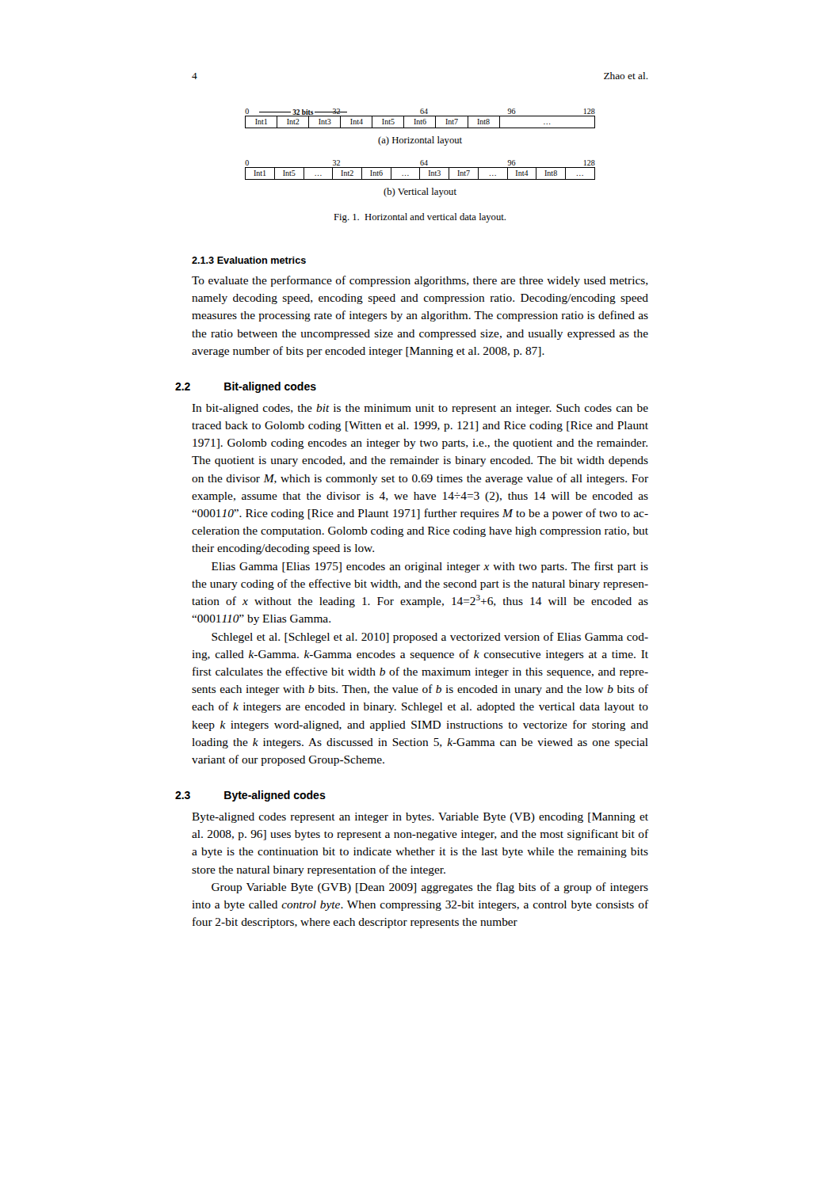4 Zhao et al.
0 32 bits 32 64 96 128
| Int1 | Int2 | Int3 | Int4 | Int5 | Int6 | Int7 | Int8 | … |
(a) Horizontal layout
0 32 64 96 128
| Int1 | Int5 | … | Int2 | Int6 | … | Int3 | Int7 | … | Int4 | Int8 | … |
(b) Vertical layout
Fig. 1. Horizontal and vertical data layout.
2.1.3 Evaluation metrics
To evaluate the performance of compression algorithms, there are three widely used metrics, namely decoding speed, encoding speed and compression ratio. Decoding/encoding speed measures the processing rate of integers by an algorithm. The compression ratio is defined as the ratio between the uncompressed size and compressed size, and usually expressed as the average number of bits per encoded integer [Manning et al. 2008, p. 87].
2.2 Bit-aligned codes
In bit-aligned codes, the bit is the minimum unit to represent an integer. Such codes can be traced back to Golomb coding [Witten et al. 1999, p. 121] and Rice coding [Rice and Plaunt 1971]. Golomb coding encodes an integer by two parts, i.e., the quotient and the remainder. The quotient is unary encoded, and the remainder is binary encoded. The bit width depends on the divisor M, which is commonly set to 0.69 times the average value of all integers. For example, assume that the divisor is 4, we have 14÷4=3 (2), thus 14 will be encoded as “000110”. Rice coding [Rice and Plaunt 1971] further requires M to be a power of two to acceleration the computation. Golomb coding and Rice coding have high compression ratio, but their encoding/decoding speed is low.
Elias Gamma [Elias 1975] encodes an original integer x with two parts. The first part is the unary coding of the effective bit width, and the second part is the natural binary representation of x without the leading 1. For example, 14=23+6, thus 14 will be encoded as “0001110” by Elias Gamma.
Schlegel et al. [Schlegel et al. 2010] proposed a vectorized version of Elias Gamma coding, called k-Gamma. k-Gamma encodes a sequence of k consecutive integers at a time. It first calculates the effective bit width b of the maximum integer in this sequence, and represents each integer with b bits. Then, the value of b is encoded in unary and the low b bits of each of k integers are encoded in binary. Schlegel et al. adopted the vertical data layout to keep k integers word-aligned, and applied SIMD instructions to vectorize for storing and loading the k integers. As discussed in Section 5, k-Gamma can be viewed as one special variant of our proposed Group-Scheme.
2.3 Byte-aligned codes
Byte-aligned codes represent an integer in bytes. Variable Byte (VB) encoding [Manning et al. 2008, p. 96] uses bytes to represent a non-negative integer, and the most significant bit of a byte is the continuation bit to indicate whether it is the last byte while the remaining bits store the natural binary representation of the integer.
Group Variable Byte (GVB) [Dean 2009] aggregates the flag bits of a group of integers into a byte called control byte. When compressing 32-bit integers, a control byte consists of four 2-bit descriptors, where each descriptor represents the number